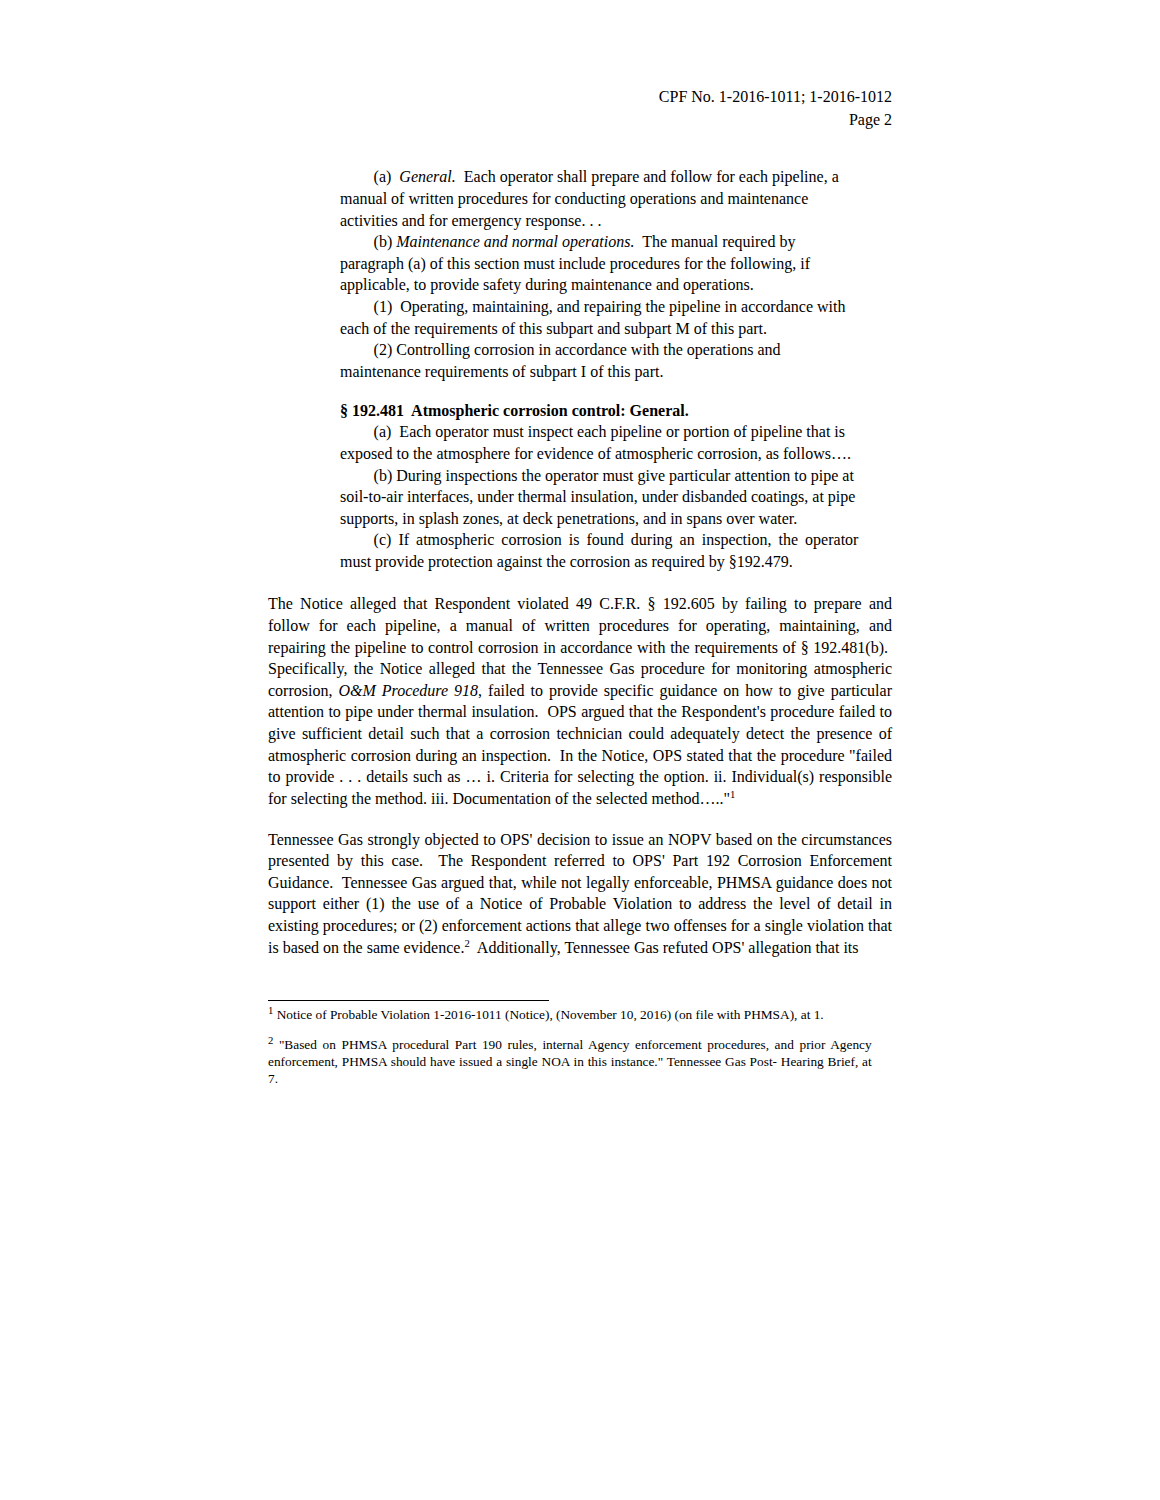CPF No. 1-2016-1011; 1-2016-1012
Page 2
(a) General. Each operator shall prepare and follow for each pipeline, a manual of written procedures for conducting operations and maintenance activities and for emergency response. . .
(b) Maintenance and normal operations. The manual required by paragraph (a) of this section must include procedures for the following, if applicable, to provide safety during maintenance and operations.
(1) Operating, maintaining, and repairing the pipeline in accordance with each of the requirements of this subpart and subpart M of this part.
(2) Controlling corrosion in accordance with the operations and maintenance requirements of subpart I of this part.
§ 192.481 Atmospheric corrosion control: General.
(a) Each operator must inspect each pipeline or portion of pipeline that is exposed to the atmosphere for evidence of atmospheric corrosion, as follows….
(b) During inspections the operator must give particular attention to pipe at soil-to-air interfaces, under thermal insulation, under disbanded coatings, at pipe supports, in splash zones, at deck penetrations, and in spans over water.
(c) If atmospheric corrosion is found during an inspection, the operator must provide protection against the corrosion as required by §192.479.
The Notice alleged that Respondent violated 49 C.F.R. § 192.605 by failing to prepare and follow for each pipeline, a manual of written procedures for operating, maintaining, and repairing the pipeline to control corrosion in accordance with the requirements of § 192.481(b). Specifically, the Notice alleged that the Tennessee Gas procedure for monitoring atmospheric corrosion, O&M Procedure 918, failed to provide specific guidance on how to give particular attention to pipe under thermal insulation. OPS argued that the Respondent's procedure failed to give sufficient detail such that a corrosion technician could adequately detect the presence of atmospheric corrosion during an inspection. In the Notice, OPS stated that the procedure "failed to provide . . . details such as … i. Criteria for selecting the option. ii. Individual(s) responsible for selecting the method. iii. Documentation of the selected method….."1
Tennessee Gas strongly objected to OPS' decision to issue an NOPV based on the circumstances presented by this case. The Respondent referred to OPS' Part 192 Corrosion Enforcement Guidance. Tennessee Gas argued that, while not legally enforceable, PHMSA guidance does not support either (1) the use of a Notice of Probable Violation to address the level of detail in existing procedures; or (2) enforcement actions that allege two offenses for a single violation that is based on the same evidence.2 Additionally, Tennessee Gas refuted OPS' allegation that its
1 Notice of Probable Violation 1-2016-1011 (Notice), (November 10, 2016) (on file with PHMSA), at 1.
2 "Based on PHMSA procedural Part 190 rules, internal Agency enforcement procedures, and prior Agency enforcement, PHMSA should have issued a single NOA in this instance." Tennessee Gas Post- Hearing Brief, at 7.